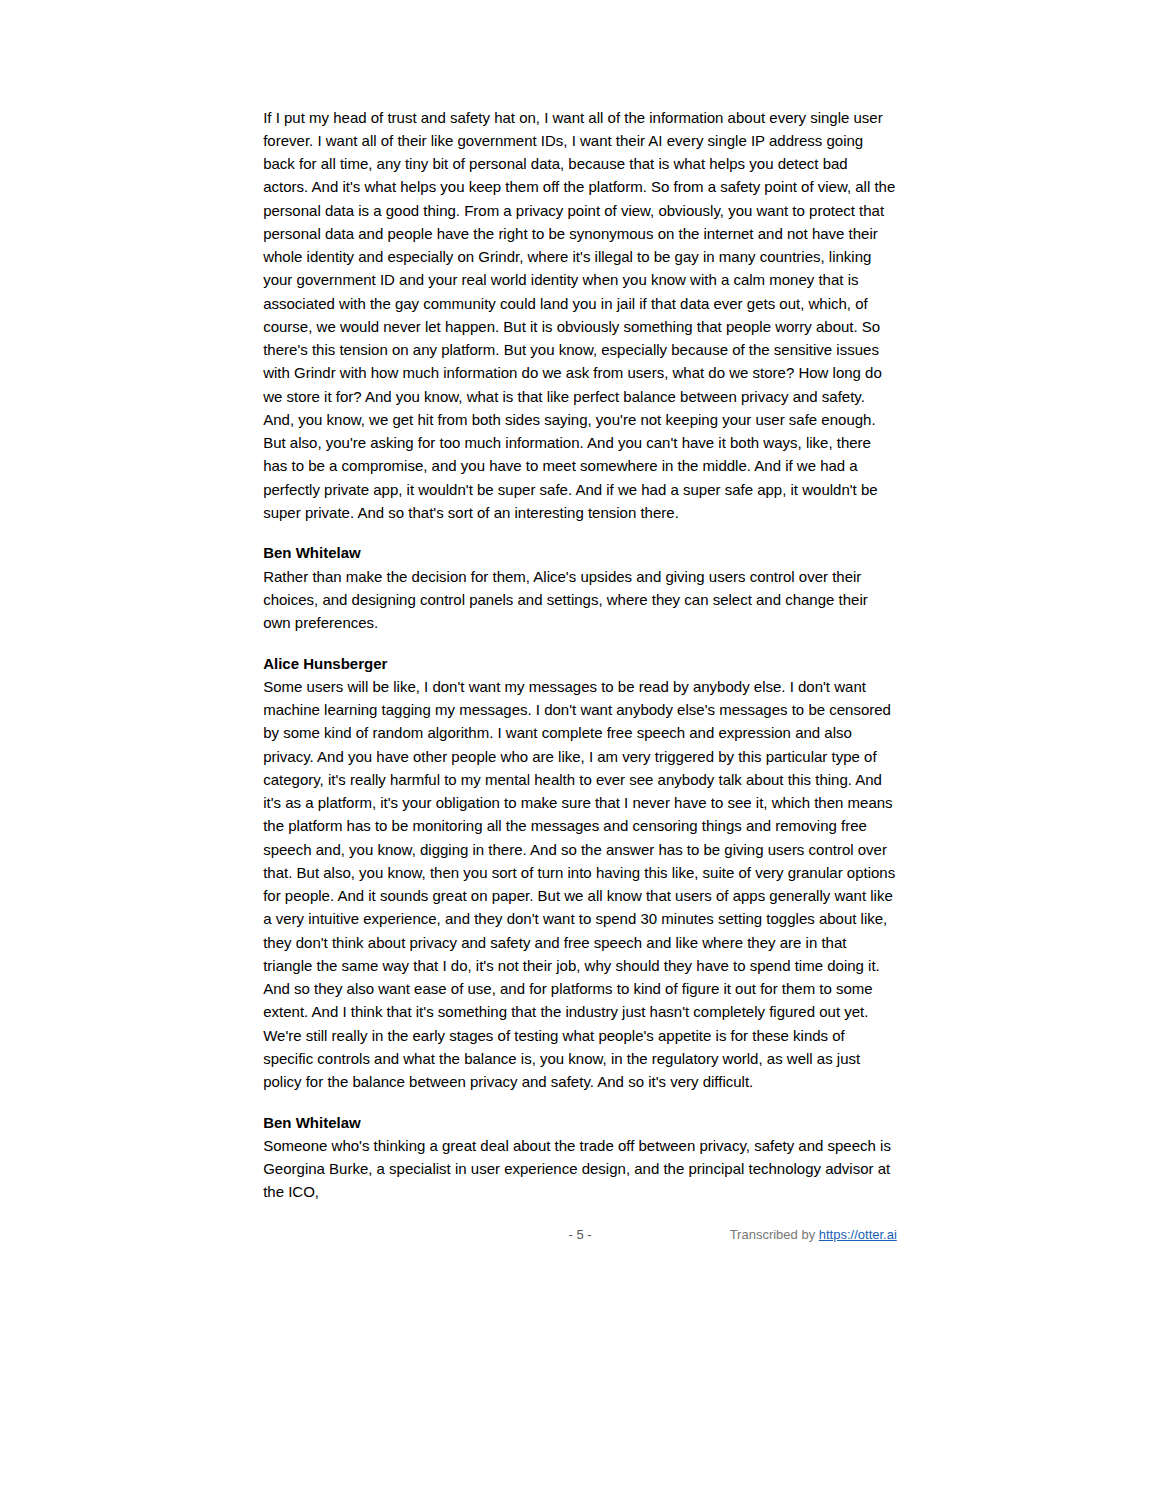If I put my head of trust and safety hat on, I want all of the information about every single user forever. I want all of their like government IDs, I want their AI every single IP address going back for all time, any tiny bit of personal data, because that is what helps you detect bad actors. And it's what helps you keep them off the platform. So from a safety point of view, all the personal data is a good thing. From a privacy point of view, obviously, you want to protect that personal data and people have the right to be synonymous on the internet and not have their whole identity and especially on Grindr, where it's illegal to be gay in many countries, linking your government ID and your real world identity when you know with a calm money that is associated with the gay community could land you in jail if that data ever gets out, which, of course, we would never let happen. But it is obviously something that people worry about. So there's this tension on any platform. But you know, especially because of the sensitive issues with Grindr with how much information do we ask from users, what do we store? How long do we store it for? And you know, what is that like perfect balance between privacy and safety. And, you know, we get hit from both sides saying, you're not keeping your user safe enough. But also, you're asking for too much information. And you can't have it both ways, like, there has to be a compromise, and you have to meet somewhere in the middle. And if we had a perfectly private app, it wouldn't be super safe. And if we had a super safe app, it wouldn't be super private. And so that's sort of an interesting tension there.
Ben Whitelaw
Rather than make the decision for them, Alice's upsides and giving users control over their choices, and designing control panels and settings, where they can select and change their own preferences.
Alice Hunsberger
Some users will be like, I don't want my messages to be read by anybody else. I don't want machine learning tagging my messages. I don't want anybody else's messages to be censored by some kind of random algorithm. I want complete free speech and expression and also privacy. And you have other people who are like, I am very triggered by this particular type of category, it's really harmful to my mental health to ever see anybody talk about this thing. And it's as a platform, it's your obligation to make sure that I never have to see it, which then means the platform has to be monitoring all the messages and censoring things and removing free speech and, you know, digging in there. And so the answer has to be giving users control over that. But also, you know, then you sort of turn into having this like, suite of very granular options for people. And it sounds great on paper. But we all know that users of apps generally want like a very intuitive experience, and they don't want to spend 30 minutes setting toggles about like, they don't think about privacy and safety and free speech and like where they are in that triangle the same way that I do, it's not their job, why should they have to spend time doing it. And so they also want ease of use, and for platforms to kind of figure it out for them to some extent. And I think that it's something that the industry just hasn't completely figured out yet. We're still really in the early stages of testing what people's appetite is for these kinds of specific controls and what the balance is, you know, in the regulatory world, as well as just policy for the balance between privacy and safety. And so it's very difficult.
Ben Whitelaw
Someone who's thinking a great deal about the trade off between privacy, safety and speech is Georgina Burke, a specialist in user experience design, and the principal technology advisor at the ICO,
- 5 - Transcribed by https://otter.ai